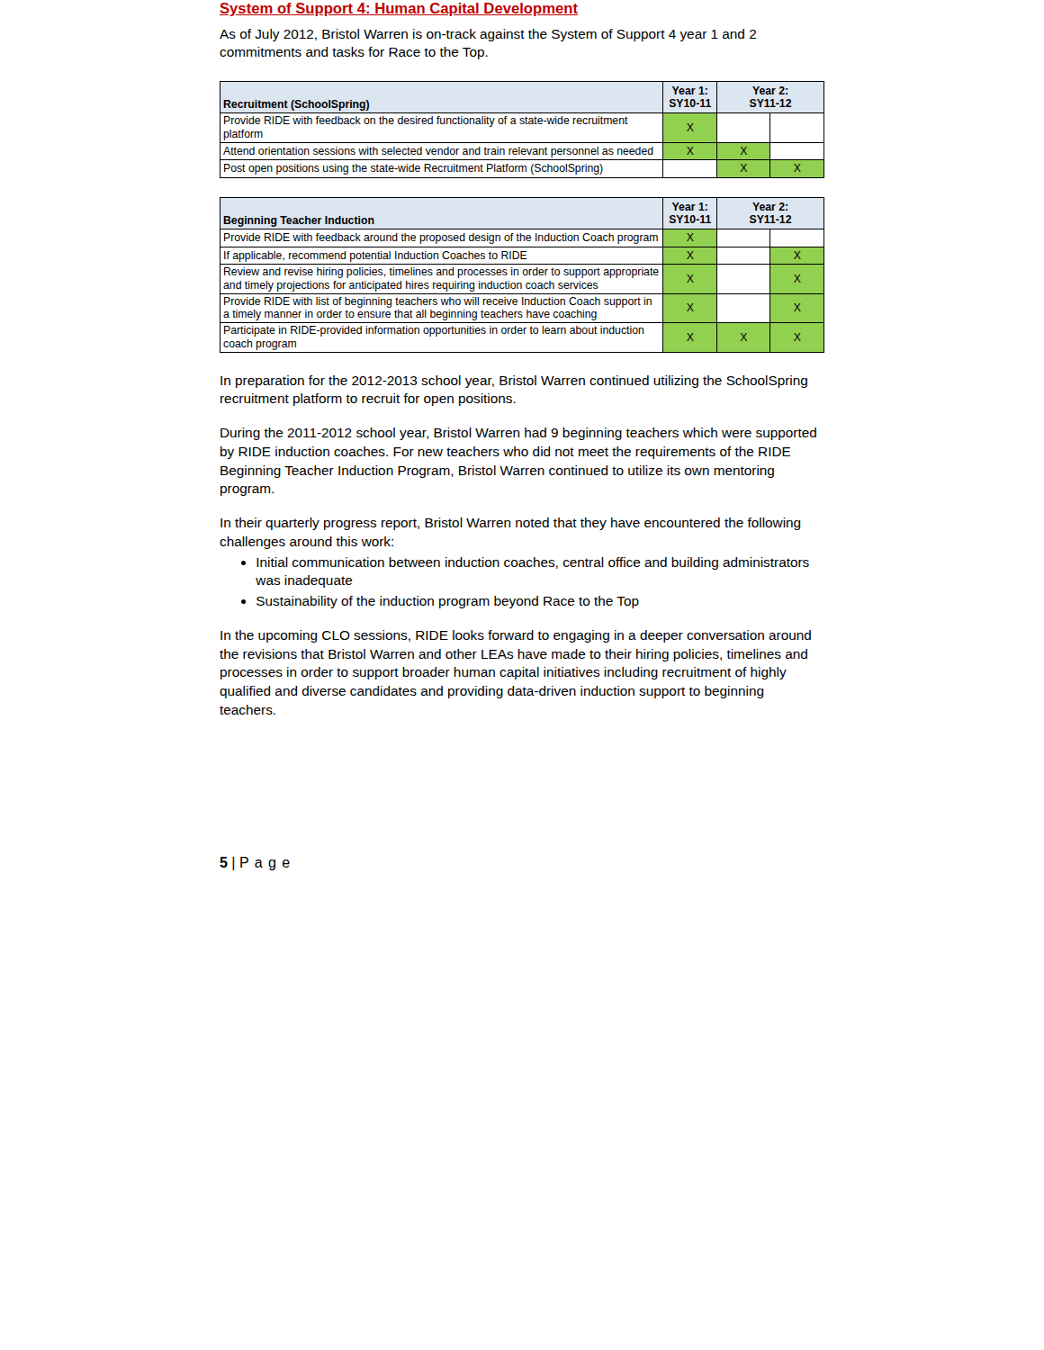System of Support 4: Human Capital Development
As of July 2012, Bristol Warren is on-track against the System of Support 4 year 1 and 2 commitments and tasks for Race to the Top.
| Recruitment (SchoolSpring) | Year 1: SY10-11 | Year 2: SY11-12 |
| --- | --- | --- |
| Provide RIDE with feedback on the desired functionality of a state-wide recruitment platform | X | | |
| Attend orientation sessions with selected vendor and train relevant personnel as needed | X | X | |
| Post open positions using the state-wide Recruitment Platform (SchoolSpring) | | X | X |
| Beginning Teacher Induction | Year 1: SY10-11 | Year 2: SY11-12 |
| --- | --- | --- |
| Provide RIDE with feedback around the proposed design of the Induction Coach program | X | | |
| If applicable, recommend potential Induction Coaches to RIDE | X | | X |
| Review and revise hiring policies, timelines and processes in order to support appropriate and timely projections for anticipated hires requiring induction coach services | X | | X |
| Provide RIDE with list of beginning teachers who will receive Induction Coach support in a timely manner in order to ensure that all beginning teachers have coaching | X | | X |
| Participate in RIDE-provided information opportunities in order to learn about induction coach program | X | X | X |
In preparation for the 2012-2013 school year, Bristol Warren continued utilizing the SchoolSpring recruitment platform to recruit for open positions.
During the 2011-2012 school year, Bristol Warren had 9 beginning teachers which were supported by RIDE induction coaches. For new teachers who did not meet the requirements of the RIDE Beginning Teacher Induction Program, Bristol Warren continued to utilize its own mentoring program.
In their quarterly progress report, Bristol Warren noted that they have encountered the following challenges around this work:
Initial communication between induction coaches, central office and building administrators was inadequate
Sustainability of the induction program beyond Race to the Top
In the upcoming CLO sessions, RIDE looks forward to engaging in a deeper conversation around the revisions that Bristol Warren and other LEAs have made to their hiring policies, timelines and processes in order to support broader human capital initiatives including recruitment of highly qualified and diverse candidates and providing data-driven induction support to beginning teachers.
5 | P a g e